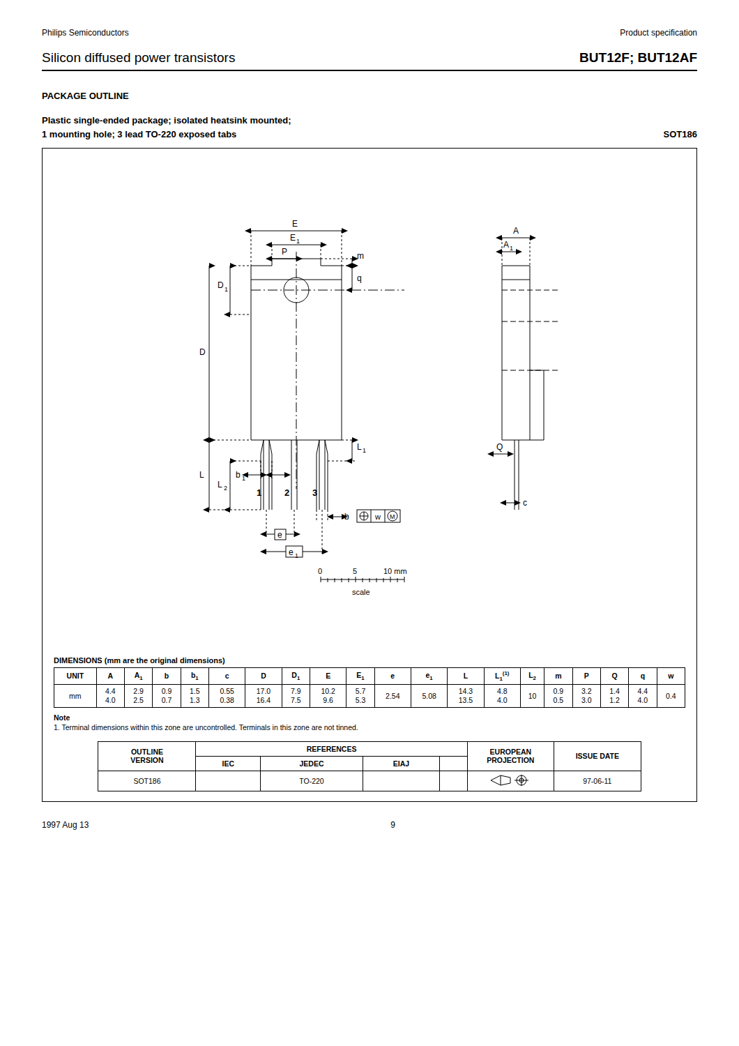Philips Semiconductors
Product specification
Silicon diffused power transistors
BUT12F; BUT12AF
PACKAGE OUTLINE
Plastic single-ended package; isolated heatsink mounted;
1 mounting hole; 3 lead TO-220 exposed tabs
SOT186
1 2 3 E E 1 P m q D 1 D L 1 b 1 L L 2 b w M e e 1 A A 1 Q c 0 5 10 mm scale
DIMENSIONS (mm are the original dimensions)
| UNIT | A | A 1 | b | b 1 | c | D | D 1 | E | E 1 | e | e 1 | L | L 1 (1) | L 2 | m | P | Q | q | w |
| --- | --- | --- | --- | --- | --- | --- | --- | --- | --- | --- | --- | --- | --- | --- | --- | --- | --- | --- | --- |
| mm | 4.4 4.0 | 2.9 2.5 | 0.9 0.7 | 1.5 1.3 | 0.55 0.38 | 17.0 16.4 | 7.9 7.5 | 10.2 9.6 | 5.7 5.3 | 2.54 | 5.08 | 14.3 13.5 | 4.8 4.0 | 10 | 0.9 0.5 | 3.2 3.0 | 1.4 1.2 | 4.4 4.0 | 0.4 |
Note 1. Terminal dimensions within this zone are uncontrolled. Terminals in this zone are not tinned.
| OUTLINE VERSION | REFERENCES | EUROPEAN PROJECTION | ISSUE DATE |
| --- | --- | --- | --- |
| IEC | JEDEC | EIAJ | |
| SOT186 | | TO-220 | | | | 97-06-11 |
1997 Aug 13
9